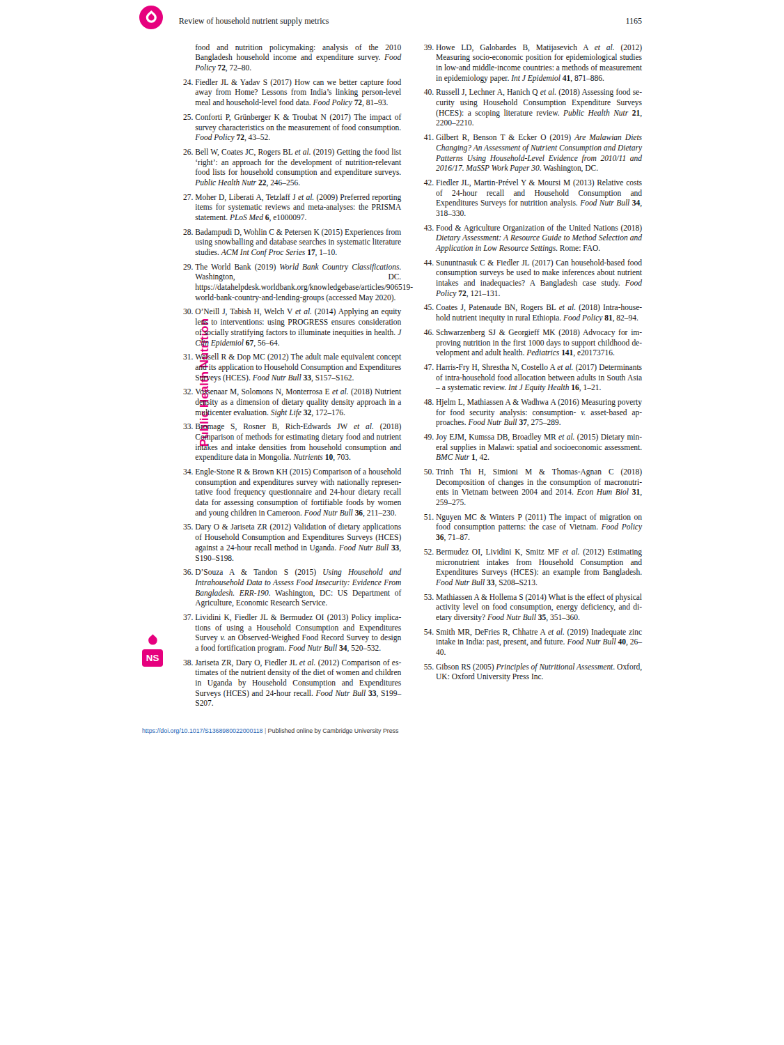Public Health Nutrition
NS
Review of household nutrient supply metrics 1165
food and nutrition policymaking: analysis of the 2010 Bangladesh household income and expenditure survey. Food Policy 72, 72–80.
24. Fiedler JL & Yadav S (2017) How can we better capture food away from Home? Lessons from India’s linking person-level meal and household-level food data. Food Policy 72, 81–93.
25. Conforti P, Grünberger K & Troubat N (2017) The impact of survey characteristics on the measurement of food consumption. Food Policy 72, 43–52.
26. Bell W, Coates JC, Rogers BL et al. (2019) Getting the food list ‘right’: an approach for the development of nutrition-relevant food lists for household consumption and expenditure surveys. Public Health Nutr 22, 246–256.
27. Moher D, Liberati A, Tetzlaff J et al. (2009) Preferred reporting items for systematic reviews and meta-analyses: the PRISMA statement. PLoS Med 6, e1000097.
28. Badampudi D, Wohlin C & Petersen K (2015) Experiences from using snowballing and database searches in systematic literature studies. ACM Int Conf Proc Series 17, 1–10.
29. The World Bank (2019) World Bank Country Classifications. Washington, DC. https://datahelpdesk.worldbank.org/knowledgebase/articles/906519-world-bank-country-and-lending-groups (accessed May 2020).
30. O’Neill J, Tabish H, Welch V et al. (2014) Applying an equity lens to interventions: using PROGRESS ensures consideration of socially stratifying factors to illuminate inequities in health. J Clin Epidemiol 67, 56–64.
31. Weisell R & Dop MC (2012) The adult male equivalent concept and its application to Household Consumption and Expenditures Surveys (HCES). Food Nutr Bull 33, S157–S162.
32. Vossenaar M, Solomons N, Monterrosa E et al. (2018) Nutrient density as a dimension of dietary quality density approach in a multicenter evaluation. Sight Life 32, 172–176.
33. Bromage S, Rosner B, Rich-Edwards JW et al. (2018) Comparison of methods for estimating dietary food and nutrient intakes and intake densities from household consumption and expenditure data in Mongolia. Nutrients 10, 703.
34. Engle-Stone R & Brown KH (2015) Comparison of a household consumption and expenditures survey with nationally representative food frequency questionnaire and 24-hour dietary recall data for assessing consumption of fortifiable foods by women and young children in Cameroon. Food Nutr Bull 36, 211–230.
35. Dary O & Jariseta ZR (2012) Validation of dietary applications of Household Consumption and Expenditures Surveys (HCES) against a 24-hour recall method in Uganda. Food Nutr Bull 33, S190–S198.
36. D’Souza A & Tandon S (2015) Using Household and Intrahousehold Data to Assess Food Insecurity: Evidence From Bangladesh. ERR-190. Washington, DC: US Department of Agriculture, Economic Research Service.
37. Lividini K, Fiedler JL & Bermudez OI (2013) Policy implications of using a Household Consumption and Expenditures Survey v. an Observed-Weighed Food Record Survey to design a food fortification program. Food Nutr Bull 34, 520–532.
38. Jariseta ZR, Dary O, Fiedler JL et al. (2012) Comparison of estimates of the nutrient density of the diet of women and children in Uganda by Household Consumption and Expenditures Surveys (HCES) and 24-hour recall. Food Nutr Bull 33, S199–S207.
39. Howe LD, Galobardes B, Matijasevich A et al. (2012) Measuring socio-economic position for epidemiological studies in low-and middle-income countries: a methods of measurement in epidemiology paper. Int J Epidemiol 41, 871–886.
40. Russell J, Lechner A, Hanich Q et al. (2018) Assessing food security using Household Consumption Expenditure Surveys (HCES): a scoping literature review. Public Health Nutr 21, 2200–2210.
41. Gilbert R, Benson T & Ecker O (2019) Are Malawian Diets Changing? An Assessment of Nutrient Consumption and Dietary Patterns Using Household-Level Evidence from 2010/11 and 2016/17. MaSSP Work Paper 30. Washington, DC.
42. Fiedler JL, Martin-Prével Y & Moursi M (2013) Relative costs of 24-hour recall and Household Consumption and Expenditures Surveys for nutrition analysis. Food Nutr Bull 34, 318–330.
43. Food & Agriculture Organization of the United Nations (2018) Dietary Assessment: A Resource Guide to Method Selection and Application in Low Resource Settings. Rome: FAO.
44. Sununtnasuk C & Fiedler JL (2017) Can household-based food consumption surveys be used to make inferences about nutrient intakes and inadequacies? A Bangladesh case study. Food Policy 72, 121–131.
45. Coates J, Patenaude BN, Rogers BL et al. (2018) Intra-household nutrient inequity in rural Ethiopia. Food Policy 81, 82–94.
46. Schwarzenberg SJ & Georgieff MK (2018) Advocacy for improving nutrition in the first 1000 days to support childhood development and adult health. Pediatrics 141, e20173716.
47. Harris-Fry H, Shrestha N, Costello A et al. (2017) Determinants of intra-household food allocation between adults in South Asia – a systematic review. Int J Equity Health 16, 1–21.
48. Hjelm L, Mathiassen A & Wadhwa A (2016) Measuring poverty for food security analysis: consumption- v. asset-based approaches. Food Nutr Bull 37, 275–289.
49. Joy EJM, Kumssa DB, Broadley MR et al. (2015) Dietary mineral supplies in Malawi: spatial and socioeconomic assessment. BMC Nutr 1, 42.
50. Trinh Thi H, Simioni M & Thomas-Agnan C (2018) Decomposition of changes in the consumption of macronutrients in Vietnam between 2004 and 2014. Econ Hum Biol 31, 259–275.
51. Nguyen MC & Winters P (2011) The impact of migration on food consumption patterns: the case of Vietnam. Food Policy 36, 71–87.
52. Bermudez OI, Lividini K, Smitz MF et al. (2012) Estimating micronutrient intakes from Household Consumption and Expenditures Surveys (HCES): an example from Bangladesh. Food Nutr Bull 33, S208–S213.
53. Mathiassen A & Hollema S (2014) What is the effect of physical activity level on food consumption, energy deficiency, and dietary diversity? Food Nutr Bull 35, 351–360.
54. Smith MR, DeFries R, Chhatre A et al. (2019) Inadequate zinc intake in India: past, present, and future. Food Nutr Bull 40, 26–40.
55. Gibson RS (2005) Principles of Nutritional Assessment. Oxford, UK: Oxford University Press Inc.
https://doi.org/10.1017/S1368980022000118 | Published online by Cambridge University Press